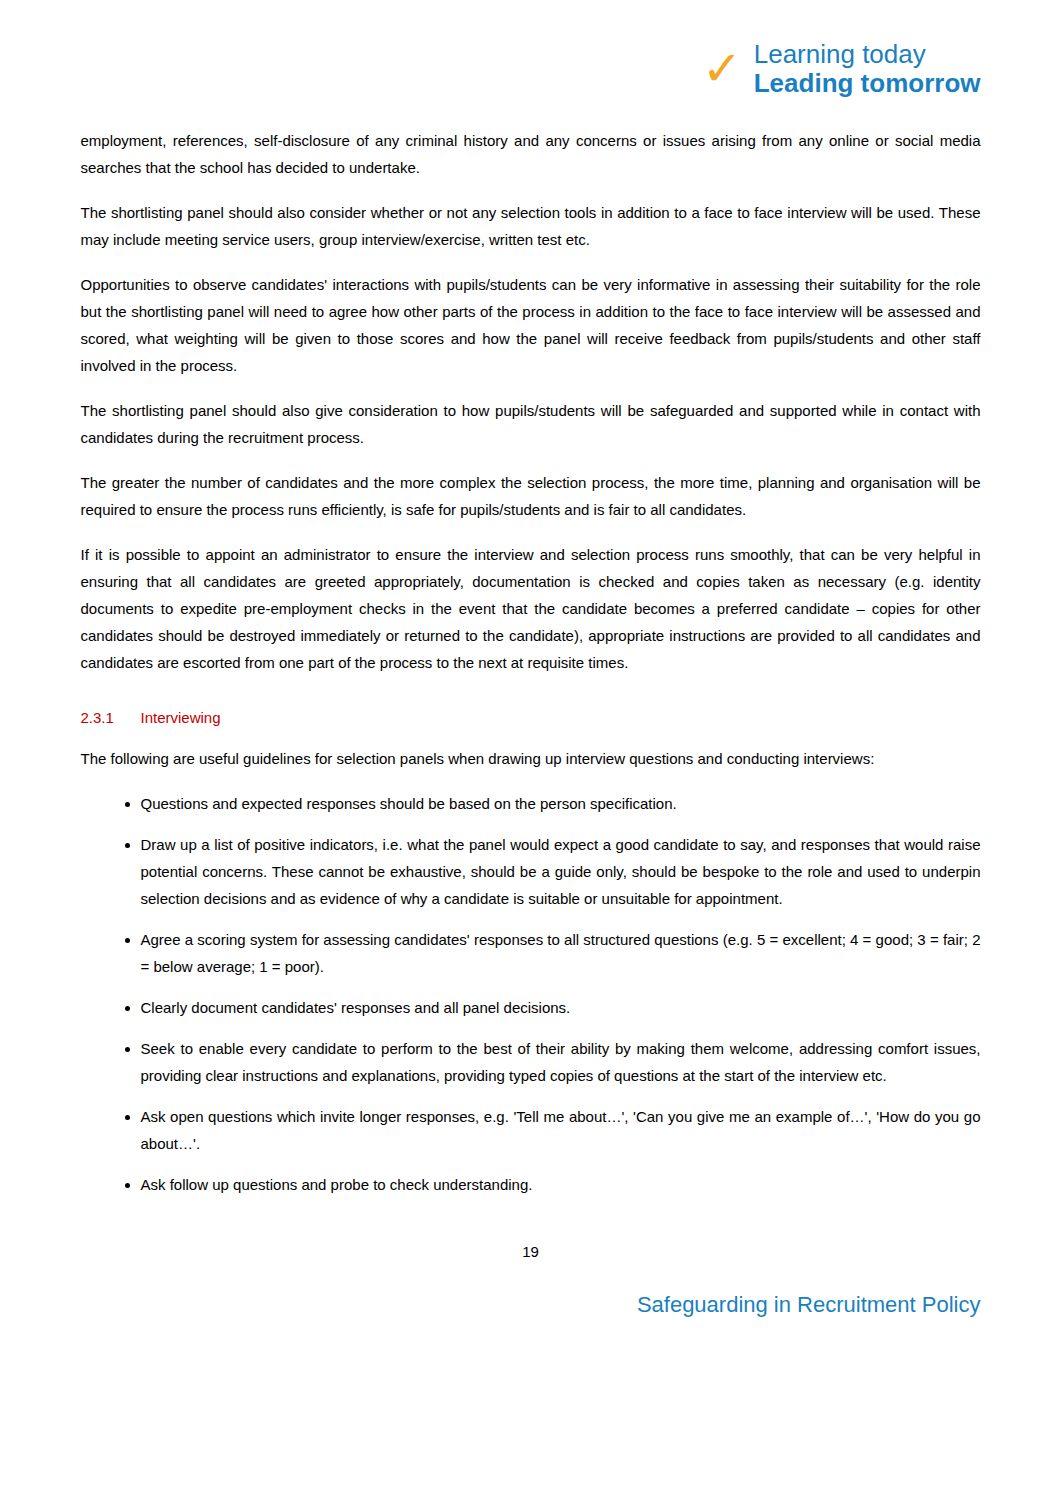✓
Learning today
Leading tomorrow
employment, references, self-disclosure of any criminal history and any concerns or issues arising from any online or social media searches that the school has decided to undertake.
The shortlisting panel should also consider whether or not any selection tools in addition to a face to face interview will be used. These may include meeting service users, group interview/exercise, written test etc.
Opportunities to observe candidates' interactions with pupils/students can be very informative in assessing their suitability for the role but the shortlisting panel will need to agree how other parts of the process in addition to the face to face interview will be assessed and scored, what weighting will be given to those scores and how the panel will receive feedback from pupils/students and other staff involved in the process.
The shortlisting panel should also give consideration to how pupils/students will be safeguarded and supported while in contact with candidates during the recruitment process.
The greater the number of candidates and the more complex the selection process, the more time, planning and organisation will be required to ensure the process runs efficiently, is safe for pupils/students and is fair to all candidates.
If it is possible to appoint an administrator to ensure the interview and selection process runs smoothly, that can be very helpful in ensuring that all candidates are greeted appropriately, documentation is checked and copies taken as necessary (e.g. identity documents to expedite pre-employment checks in the event that the candidate becomes a preferred candidate – copies for other candidates should be destroyed immediately or returned to the candidate), appropriate instructions are provided to all candidates and candidates are escorted from one part of the process to the next at requisite times.
2.3.1 Interviewing
The following are useful guidelines for selection panels when drawing up interview questions and conducting interviews:
Questions and expected responses should be based on the person specification.
Draw up a list of positive indicators, i.e. what the panel would expect a good candidate to say, and responses that would raise potential concerns. These cannot be exhaustive, should be a guide only, should be bespoke to the role and used to underpin selection decisions and as evidence of why a candidate is suitable or unsuitable for appointment.
Agree a scoring system for assessing candidates' responses to all structured questions (e.g. 5 = excellent; 4 = good; 3 = fair; 2 = below average; 1 = poor).
Clearly document candidates' responses and all panel decisions.
Seek to enable every candidate to perform to the best of their ability by making them welcome, addressing comfort issues, providing clear instructions and explanations, providing typed copies of questions at the start of the interview etc.
Ask open questions which invite longer responses, e.g. 'Tell me about…', 'Can you give me an example of…', 'How do you go about…'.
Ask follow up questions and probe to check understanding.
19
Safeguarding in Recruitment Policy